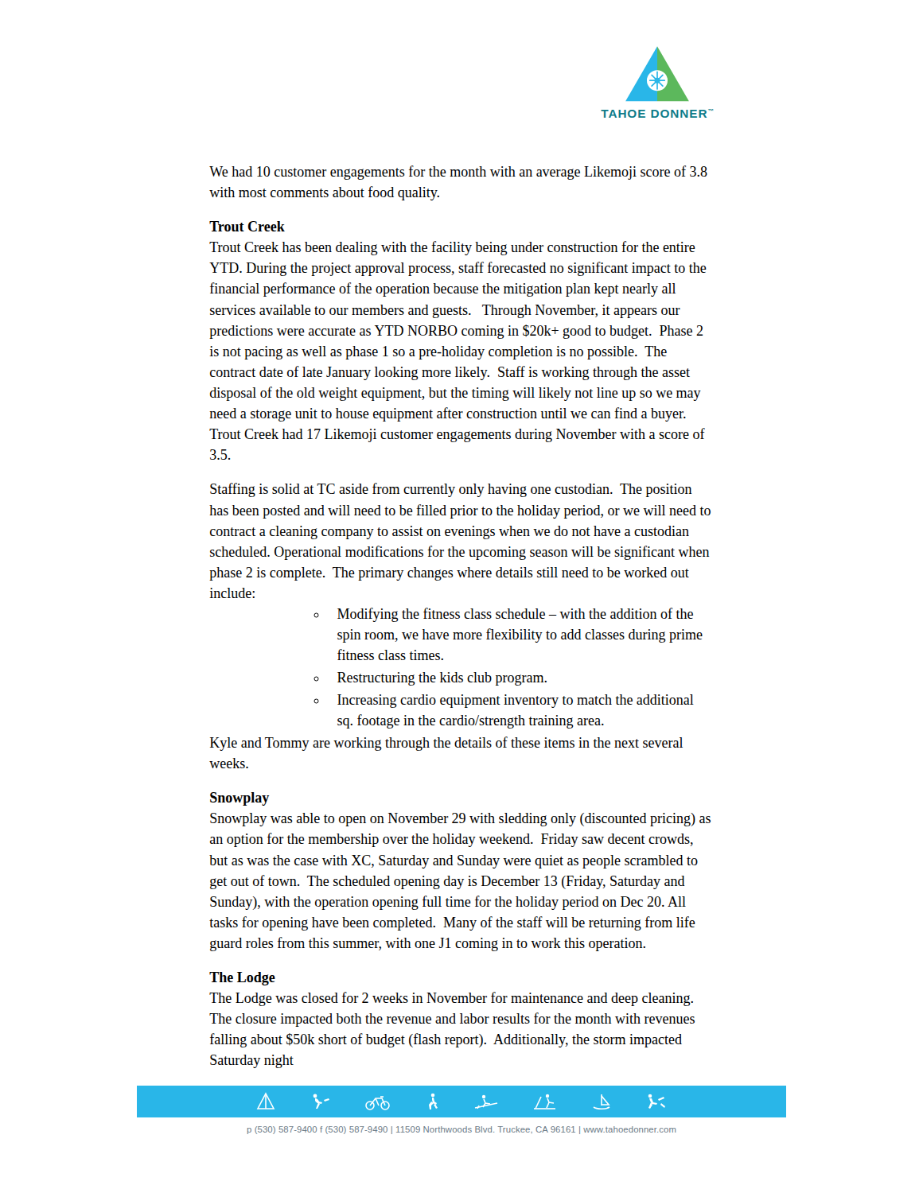TAHOE DONNER™
We had 10 customer engagements for the month with an average Likemoji score of 3.8 with most comments about food quality.
Trout Creek
Trout Creek has been dealing with the facility being under construction for the entire YTD. During the project approval process, staff forecasted no significant impact to the financial performance of the operation because the mitigation plan kept nearly all services available to our members and guests. Through November, it appears our predictions were accurate as YTD NORBO coming in $20k+ good to budget. Phase 2 is not pacing as well as phase 1 so a pre-holiday completion is no possible. The contract date of late January looking more likely. Staff is working through the asset disposal of the old weight equipment, but the timing will likely not line up so we may need a storage unit to house equipment after construction until we can find a buyer.
Trout Creek had 17 Likemoji customer engagements during November with a score of 3.5.
Staffing is solid at TC aside from currently only having one custodian. The position has been posted and will need to be filled prior to the holiday period, or we will need to contract a cleaning company to assist on evenings when we do not have a custodian scheduled. Operational modifications for the upcoming season will be significant when phase 2 is complete. The primary changes where details still need to be worked out include:
Modifying the fitness class schedule – with the addition of the spin room, we have more flexibility to add classes during prime fitness class times.
Restructuring the kids club program.
Increasing cardio equipment inventory to match the additional sq. footage in the cardio/strength training area.
Kyle and Tommy are working through the details of these items in the next several weeks.
Snowplay
Snowplay was able to open on November 29 with sledding only (discounted pricing) as an option for the membership over the holiday weekend. Friday saw decent crowds, but as was the case with XC, Saturday and Sunday were quiet as people scrambled to get out of town. The scheduled opening day is December 13 (Friday, Saturday and Sunday), with the operation opening full time for the holiday period on Dec 20. All tasks for opening have been completed. Many of the staff will be returning from life guard roles from this summer, with one J1 coming in to work this operation.
The Lodge
The Lodge was closed for 2 weeks in November for maintenance and deep cleaning. The closure impacted both the revenue and labor results for the month with revenues falling about $50k short of budget (flash report). Additionally, the storm impacted Saturday night
p (530) 587-9400 f (530) 587-9490 | 11509 Northwoods Blvd. Truckee, CA 96161 | www.tahoedonner.com